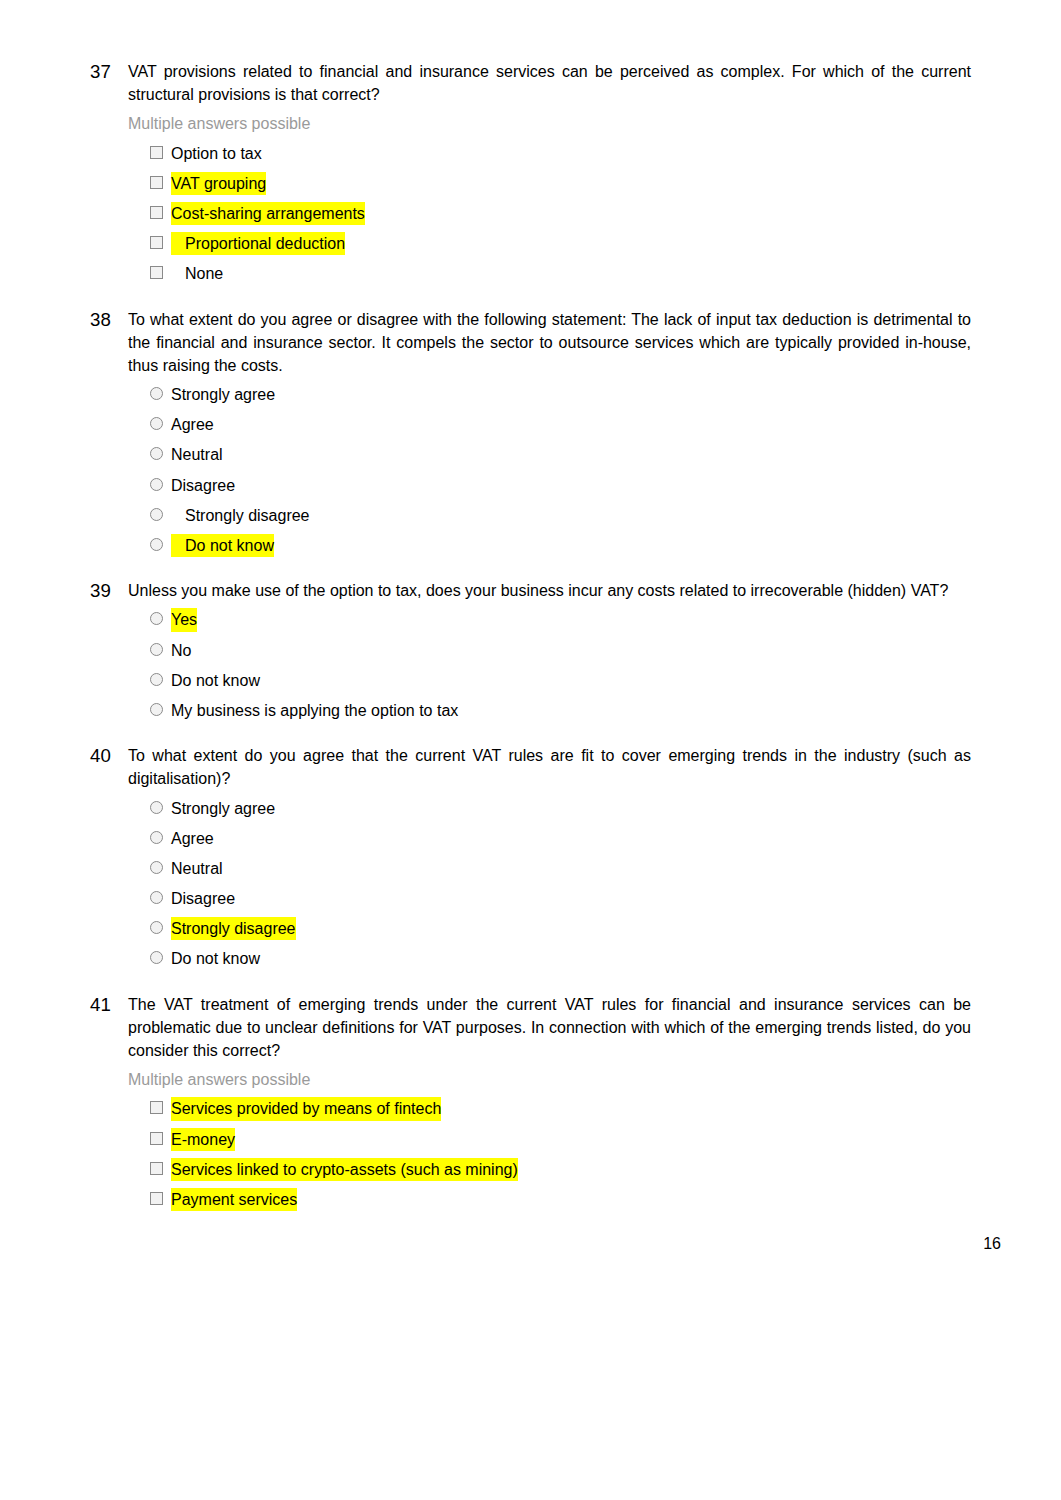VAT provisions related to financial and insurance services can be perceived as complex. For which of the current structural provisions is that correct?
Multiple answers possible
Option to tax
VAT grouping
Cost-sharing arrangements
Proportional deduction
None
To what extent do you agree or disagree with the following statement: The lack of input tax deduction is detrimental to the financial and insurance sector. It compels the sector to outsource services which are typically provided in-house, thus raising the costs.
Strongly agree
Agree
Neutral
Disagree
Strongly disagree
Do not know
Unless you make use of the option to tax, does your business incur any costs related to irrecoverable (hidden) VAT?
Yes
No
Do not know
My business is applying the option to tax
To what extent do you agree that the current VAT rules are fit to cover emerging trends in the industry (such as digitalisation)?
Strongly agree
Agree
Neutral
Disagree
Strongly disagree
Do not know
The VAT treatment of emerging trends under the current VAT rules for financial and insurance services can be problematic due to unclear definitions for VAT purposes. In connection with which of the emerging trends listed, do you consider this correct?
Multiple answers possible
Services provided by means of fintech
E-money
Services linked to crypto-assets (such as mining)
Payment services
16